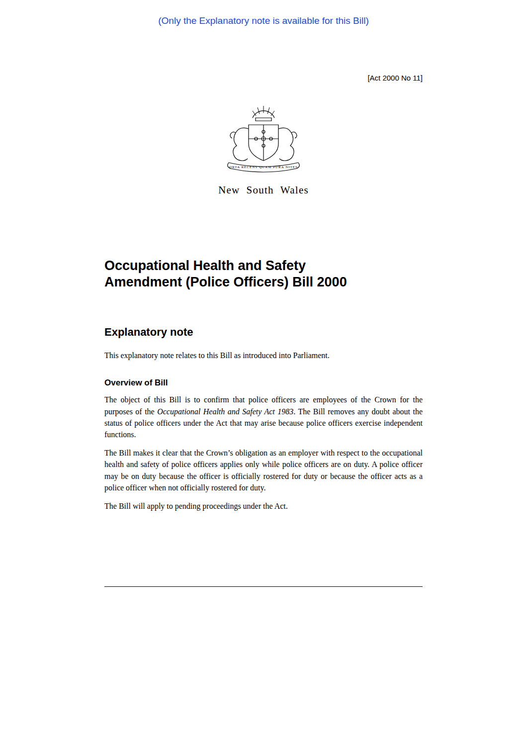(Only the Explanatory note is available for this Bill)
[Act 2000 No 11]
ORTA RECENS QUAM PURA NITES
New South Wales
Occupational Health and Safety
Amendment (Police Officers) Bill 2000
Explanatory note
This explanatory note relates to this Bill as introduced into Parliament.
Overview of Bill
The object of this Bill is to confirm that police officers are employees of the Crown for the purposes of the Occupational Health and Safety Act 1983. The Bill removes any doubt about the status of police officers under the Act that may arise because police officers exercise independent functions.
The Bill makes it clear that the Crown’s obligation as an employer with respect to the occupational health and safety of police officers applies only while police officers are on duty. A police officer may be on duty because the officer is officially rostered for duty or because the officer acts as a police officer when not officially rostered for duty.
The Bill will apply to pending proceedings under the Act.